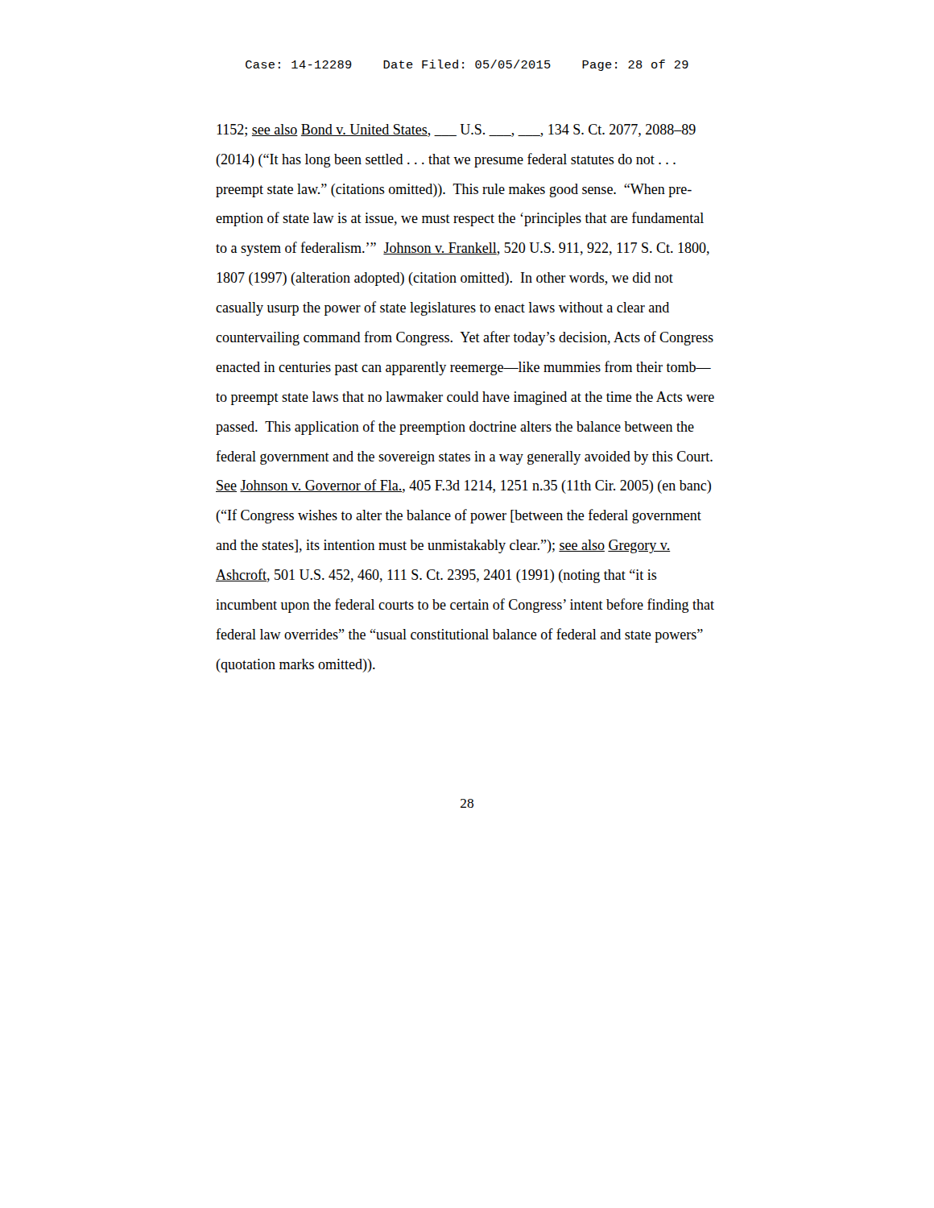Case: 14-12289 Date Filed: 05/05/2015 Page: 28 of 29
1152; see also Bond v. United States, ___ U.S. ___, ___, 134 S. Ct. 2077, 2088–89 (2014) (“It has long been settled . . . that we presume federal statutes do not . . . preempt state law.” (citations omitted)). This rule makes good sense. “When pre-emption of state law is at issue, we must respect the ‘principles that are fundamental to a system of federalism.’” Johnson v. Frankell, 520 U.S. 911, 922, 117 S. Ct. 1800, 1807 (1997) (alteration adopted) (citation omitted). In other words, we did not casually usurp the power of state legislatures to enact laws without a clear and countervailing command from Congress. Yet after today’s decision, Acts of Congress enacted in centuries past can apparently reemerge—like mummies from their tomb—to preempt state laws that no lawmaker could have imagined at the time the Acts were passed. This application of the preemption doctrine alters the balance between the federal government and the sovereign states in a way generally avoided by this Court. See Johnson v. Governor of Fla., 405 F.3d 1214, 1251 n.35 (11th Cir. 2005) (en banc) (“If Congress wishes to alter the balance of power [between the federal government and the states], its intention must be unmistakably clear.”); see also Gregory v. Ashcroft, 501 U.S. 452, 460, 111 S. Ct. 2395, 2401 (1991) (noting that “it is incumbent upon the federal courts to be certain of Congress’ intent before finding that federal law overrides” the “usual constitutional balance of federal and state powers” (quotation marks omitted)).
28